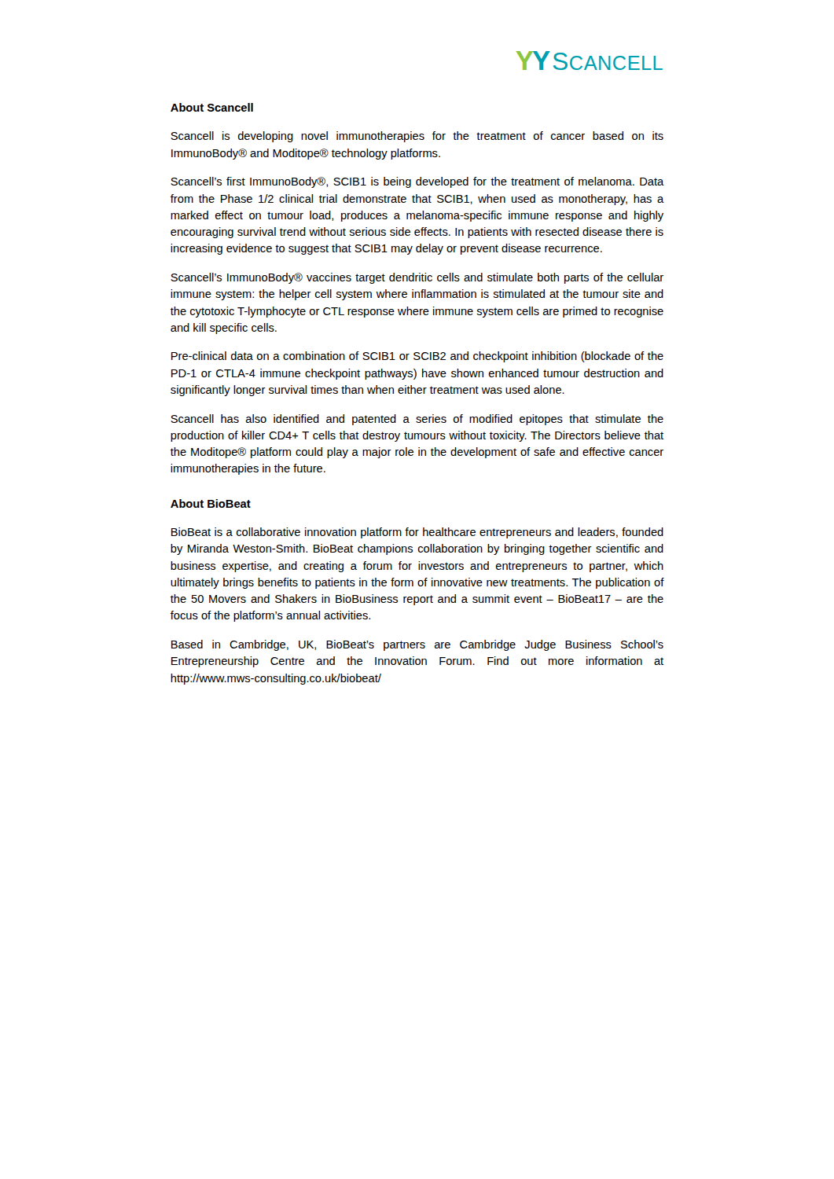YY SCANCELL
About Scancell
Scancell is developing novel immunotherapies for the treatment of cancer based on its ImmunoBody® and Moditope® technology platforms.
Scancell’s first ImmunoBody®, SCIB1 is being developed for the treatment of melanoma. Data from the Phase 1/2 clinical trial demonstrate that SCIB1, when used as monotherapy, has a marked effect on tumour load, produces a melanoma-specific immune response and highly encouraging survival trend without serious side effects. In patients with resected disease there is increasing evidence to suggest that SCIB1 may delay or prevent disease recurrence.
Scancell’s ImmunoBody® vaccines target dendritic cells and stimulate both parts of the cellular immune system: the helper cell system where inflammation is stimulated at the tumour site and the cytotoxic T-lymphocyte or CTL response where immune system cells are primed to recognise and kill specific cells.
Pre-clinical data on a combination of SCIB1 or SCIB2 and checkpoint inhibition (blockade of the PD-1 or CTLA-4 immune checkpoint pathways) have shown enhanced tumour destruction and significantly longer survival times than when either treatment was used alone.
Scancell has also identified and patented a series of modified epitopes that stimulate the production of killer CD4+ T cells that destroy tumours without toxicity. The Directors believe that the Moditope® platform could play a major role in the development of safe and effective cancer immunotherapies in the future.
About BioBeat
BioBeat is a collaborative innovation platform for healthcare entrepreneurs and leaders, founded by Miranda Weston-Smith. BioBeat champions collaboration by bringing together scientific and business expertise, and creating a forum for investors and entrepreneurs to partner, which ultimately brings benefits to patients in the form of innovative new treatments. The publication of the 50 Movers and Shakers in BioBusiness report and a summit event – BioBeat17 – are the focus of the platform’s annual activities.
Based in Cambridge, UK, BioBeat’s partners are Cambridge Judge Business School’s Entrepreneurship Centre and the Innovation Forum. Find out more information at http://www.mws-consulting.co.uk/biobeat/